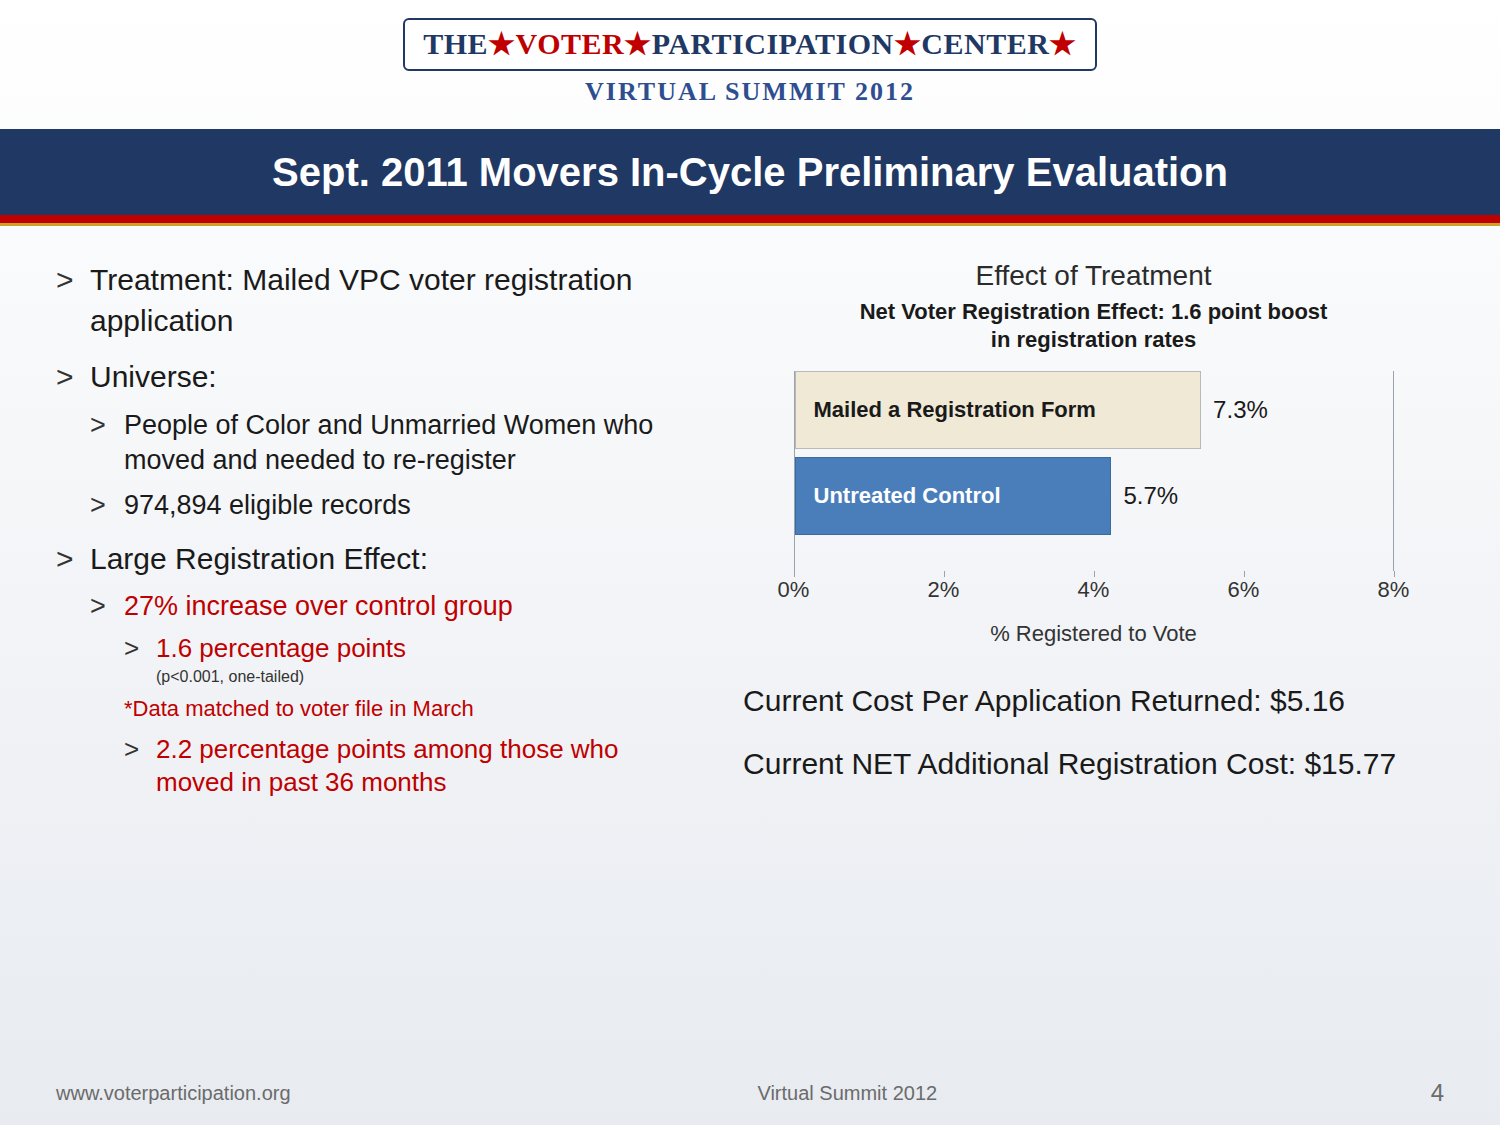THE★VOTER★PARTICIPATION★CENTER★
VIRTUAL SUMMIT 2012
Sept. 2011 Movers In-Cycle Preliminary Evaluation
Treatment: Mailed VPC voter registration application
Universe:
People of Color and Unmarried Women who moved and needed to re-register
974,894 eligible records
Large Registration Effect:
27% increase over control group
1.6 percentage points (p<0.001, one-tailed)
*Data matched to voter file in March
2.2 percentage points among those who moved in past 36 months
Effect of Treatment
Net Voter Registration Effect: 1.6 point boost
in registration rates
Mailed a Registration Form
7.3%
Untreated Control
5.7%
0%
2%
4%
6%
8%
% Registered to Vote
Current Cost Per Application Returned: $5.16
Current NET Additional Registration Cost: $15.77
www.voterparticipation.org
Virtual Summit 2012
4